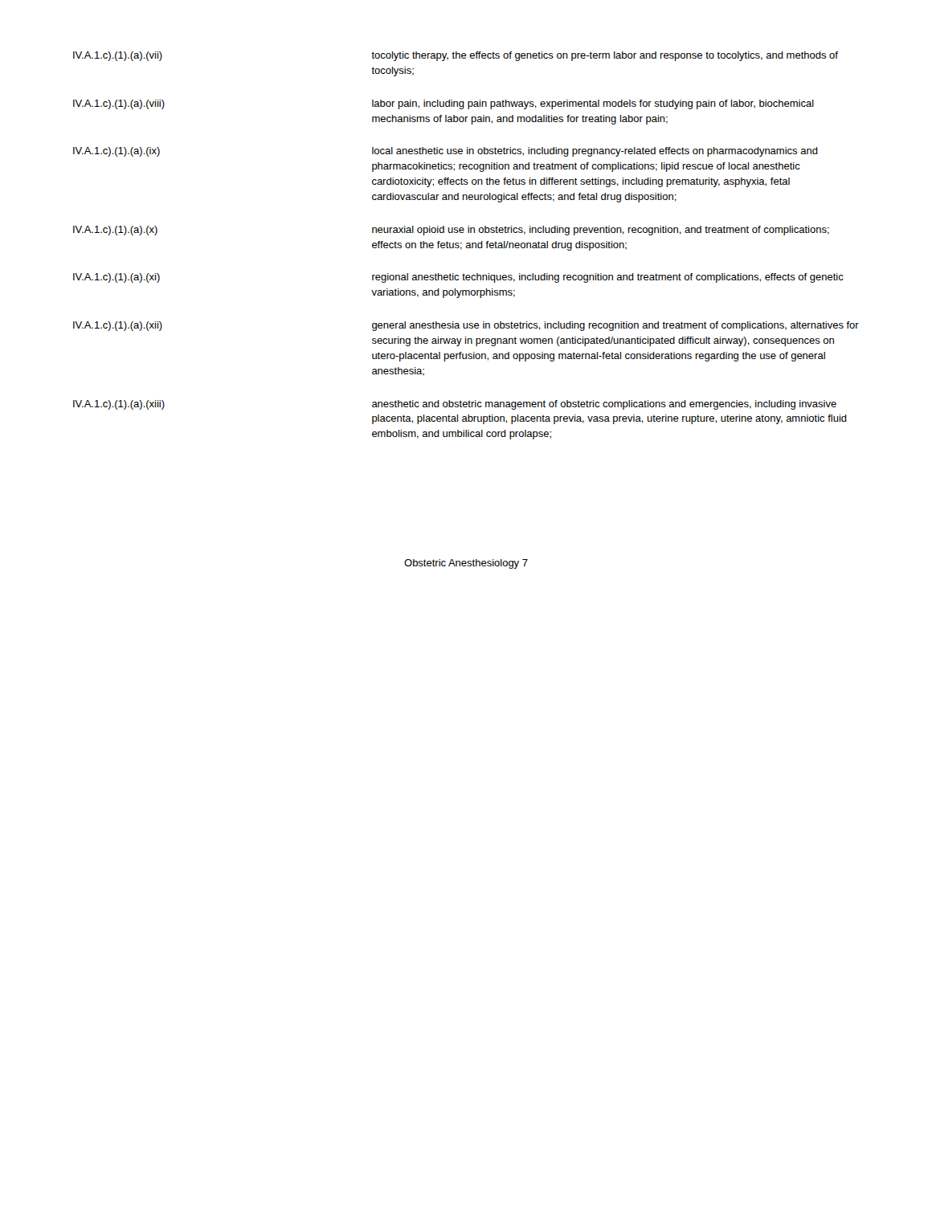| IV.A.1.c).(1).(a).(vii) | tocolytic therapy, the effects of genetics on pre-term labor and response to tocolytics, and methods of tocolysis; |
| IV.A.1.c).(1).(a).(viii) | labor pain, including pain pathways, experimental models for studying pain of labor, biochemical mechanisms of labor pain, and modalities for treating labor pain; |
| IV.A.1.c).(1).(a).(ix) | local anesthetic use in obstetrics, including pregnancy-related effects on pharmacodynamics and pharmacokinetics; recognition and treatment of complications; lipid rescue of local anesthetic cardiotoxicity; effects on the fetus in different settings, including prematurity, asphyxia, fetal cardiovascular and neurological effects; and fetal drug disposition; |
| IV.A.1.c).(1).(a).(x) | neuraxial opioid use in obstetrics, including prevention, recognition, and treatment of complications; effects on the fetus; and fetal/neonatal drug disposition; |
| IV.A.1.c).(1).(a).(xi) | regional anesthetic techniques, including recognition and treatment of complications, effects of genetic variations, and polymorphisms; |
| IV.A.1.c).(1).(a).(xii) | general anesthesia use in obstetrics, including recognition and treatment of complications, alternatives for securing the airway in pregnant women (anticipated/unanticipated difficult airway), consequences on utero-placental perfusion, and opposing maternal-fetal considerations regarding the use of general anesthesia; |
| IV.A.1.c).(1).(a).(xiii) | anesthetic and obstetric management of obstetric complications and emergencies, including invasive placenta, placental abruption, placenta previa, vasa previa, uterine rupture, uterine atony, amniotic fluid embolism, and umbilical cord prolapse; |
Obstetric Anesthesiology 7